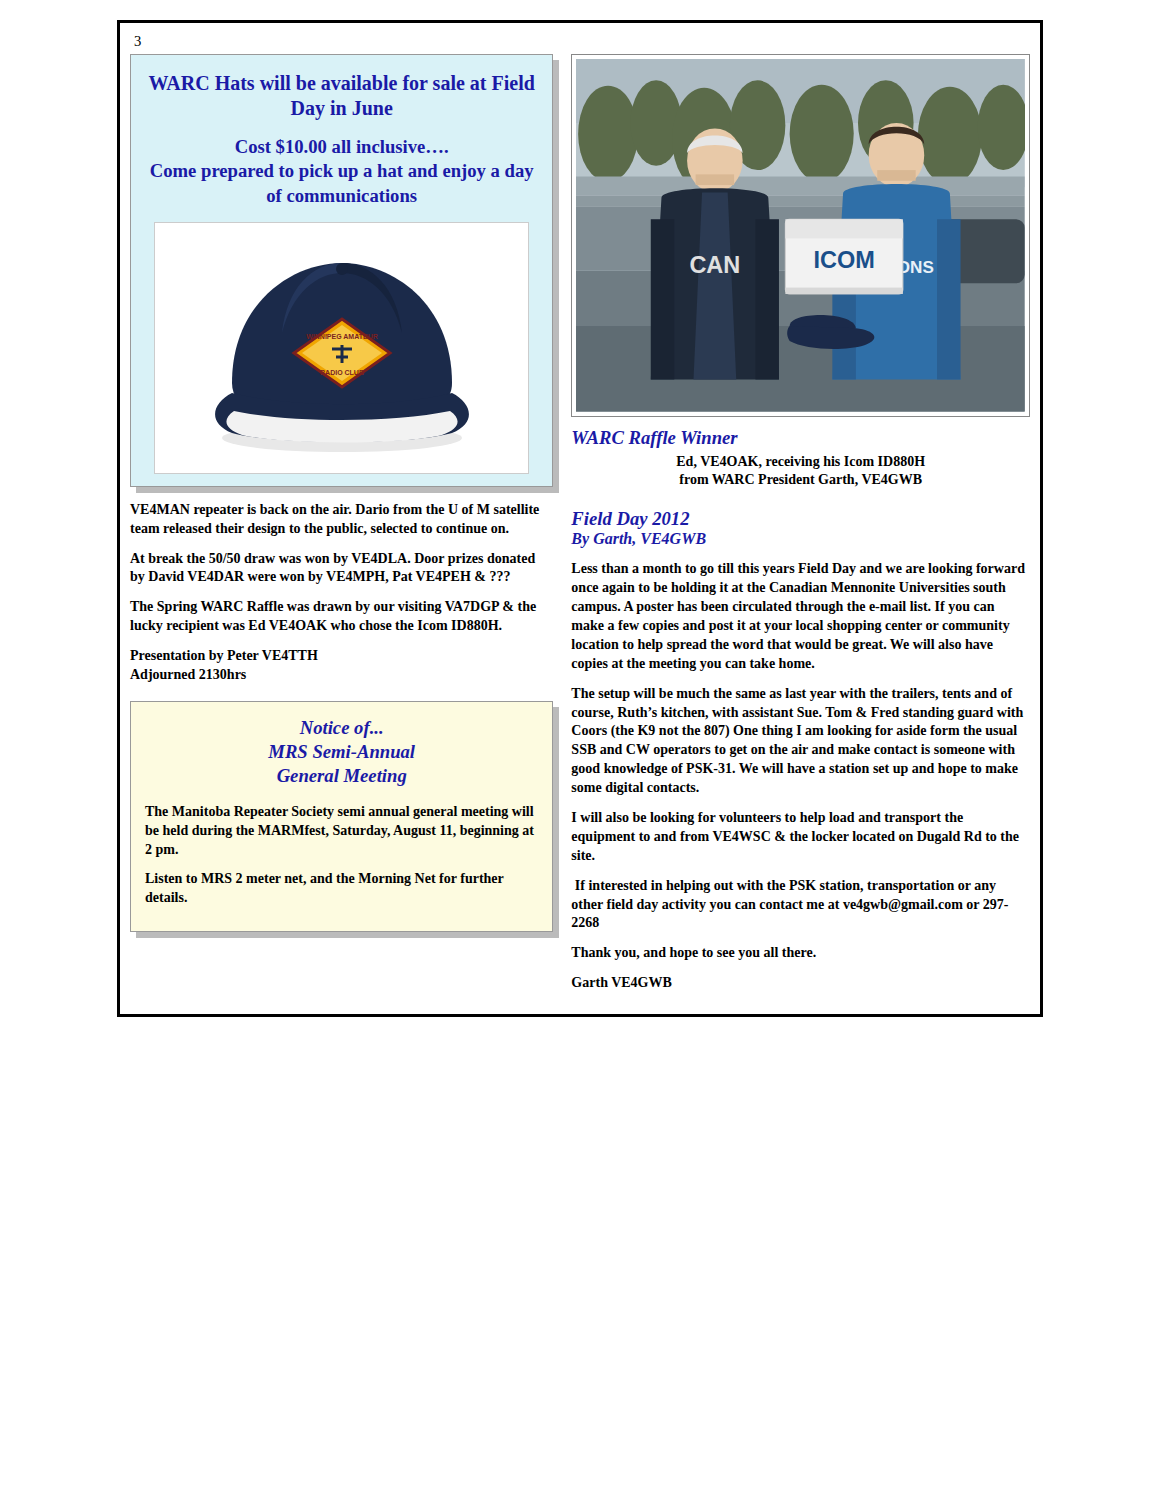3
WARC Hats will be available for sale at Field Day in June
Cost $10.00 all inclusive….
Come prepared to pick up a hat and enjoy a day of communications
WINNIPEG AMATEUR RADIO CLUB
VE4MAN repeater is back on the air. Dario from the U of M satellite team released their design to the public, selected to continue on.
At break the 50/50 draw was won by VE4DLA. Door prizes donated by David VE4DAR were won by VE4MPH, Pat VE4PEH & ???
The Spring WARC Raffle was drawn by our visiting VA7DGP & the lucky recipient was Ed VE4OAK who chose the Icom ID880H.
Presentation by Peter VE4TTH
Adjourned 2130hrs
Notice of...
MRS Semi-Annual
General Meeting
The Manitoba Repeater Society semi annual general meeting will be held during the MARMfest, Saturday, August 11, beginning at 2 pm.
Listen to MRS 2 meter net, and the Morning Net for further details.
CAN TRITONS ICOM
WARC Raffle Winner
Ed, VE4OAK, receiving his Icom ID880H
from WARC President Garth, VE4GWB
Field Day 2012
By Garth, VE4GWB
Less than a month to go till this years Field Day and we are looking forward once again to be holding it at the Canadian Mennonite Universities south campus. A poster has been circulated through the e-mail list. If you can make a few copies and post it at your local shopping center or community location to help spread the word that would be great. We will also have copies at the meeting you can take home.
The setup will be much the same as last year with the trailers, tents and of course, Ruth’s kitchen, with assistant Sue. Tom & Fred standing guard with Coors (the K9 not the 807) One thing I am looking for aside form the usual SSB and CW operators to get on the air and make contact is someone with good knowledge of PSK-31. We will have a station set up and hope to make some digital contacts.
I will also be looking for volunteers to help load and transport the equipment to and from VE4WSC & the locker located on Dugald Rd to the site.
If interested in helping out with the PSK station, transportation or any other field day activity you can contact me at ve4gwb@gmail.com or 297-2268
Thank you, and hope to see you all there.
Garth VE4GWB